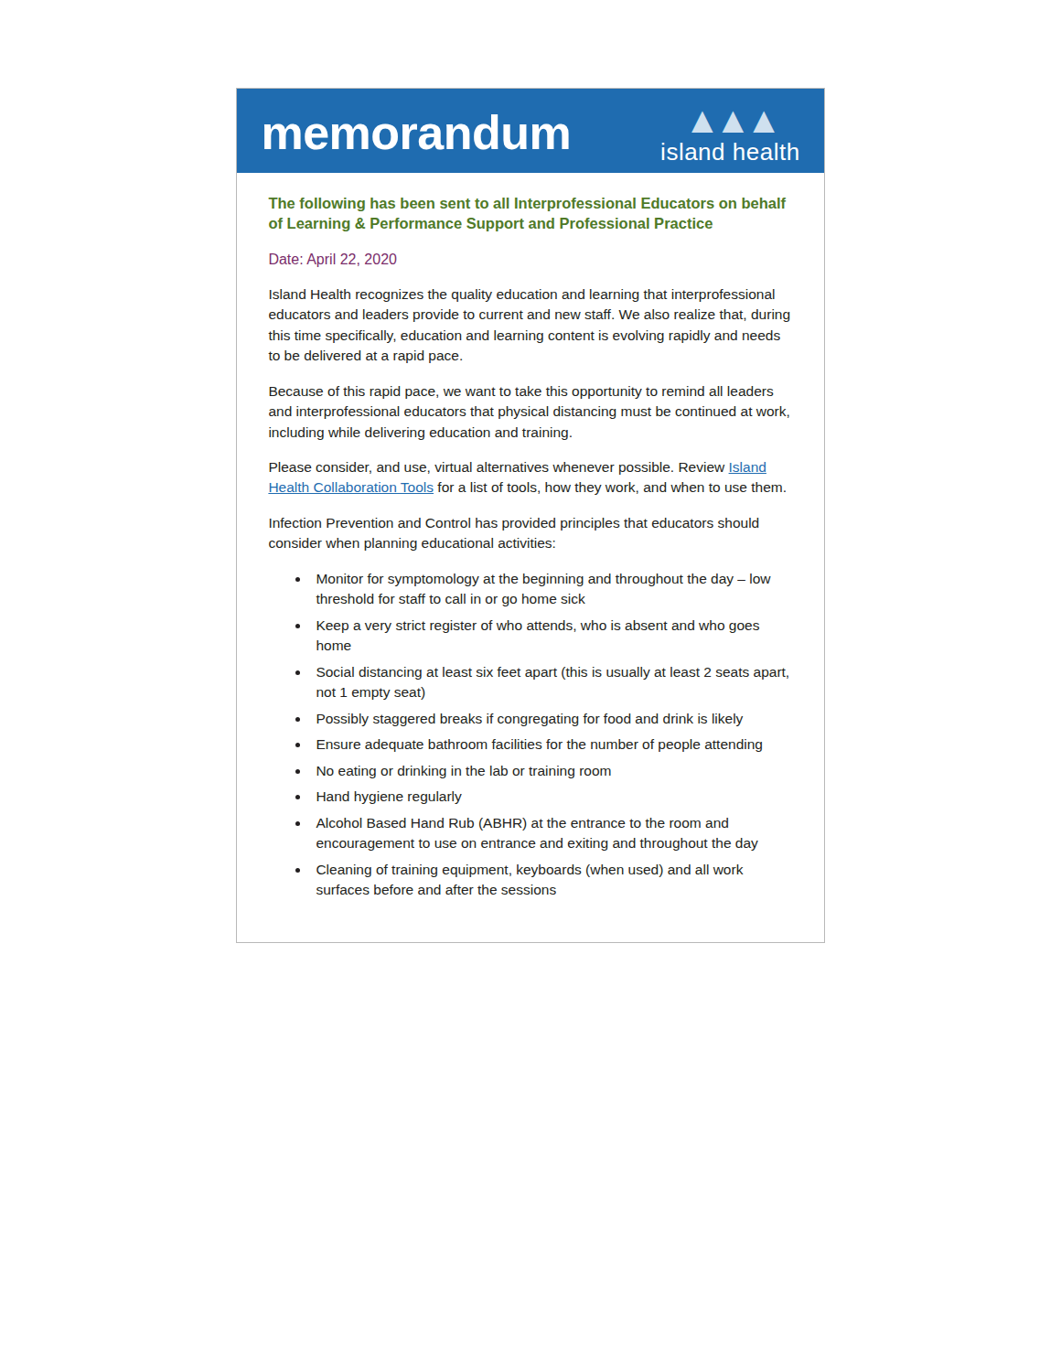memorandum
▲▲▲ island health
The following has been sent to all Interprofessional Educators on behalf of Learning & Performance Support and Professional Practice
Date: April 22, 2020
Island Health recognizes the quality education and learning that interprofessional educators and leaders provide to current and new staff. We also realize that, during this time specifically, education and learning content is evolving rapidly and needs to be delivered at a rapid pace.
Because of this rapid pace, we want to take this opportunity to remind all leaders and interprofessional educators that physical distancing must be continued at work, including while delivering education and training.
Please consider, and use, virtual alternatives whenever possible. Review Island Health Collaboration Tools for a list of tools, how they work, and when to use them.
Infection Prevention and Control has provided principles that educators should consider when planning educational activities:
Monitor for symptomology at the beginning and throughout the day – low threshold for staff to call in or go home sick
Keep a very strict register of who attends, who is absent and who goes home
Social distancing at least six feet apart (this is usually at least 2 seats apart, not 1 empty seat)
Possibly staggered breaks if congregating for food and drink is likely
Ensure adequate bathroom facilities for the number of people attending
No eating or drinking in the lab or training room
Hand hygiene regularly
Alcohol Based Hand Rub (ABHR) at the entrance to the room and encouragement to use on entrance and exiting and throughout the day
Cleaning of training equipment, keyboards (when used) and all work surfaces before and after the sessions